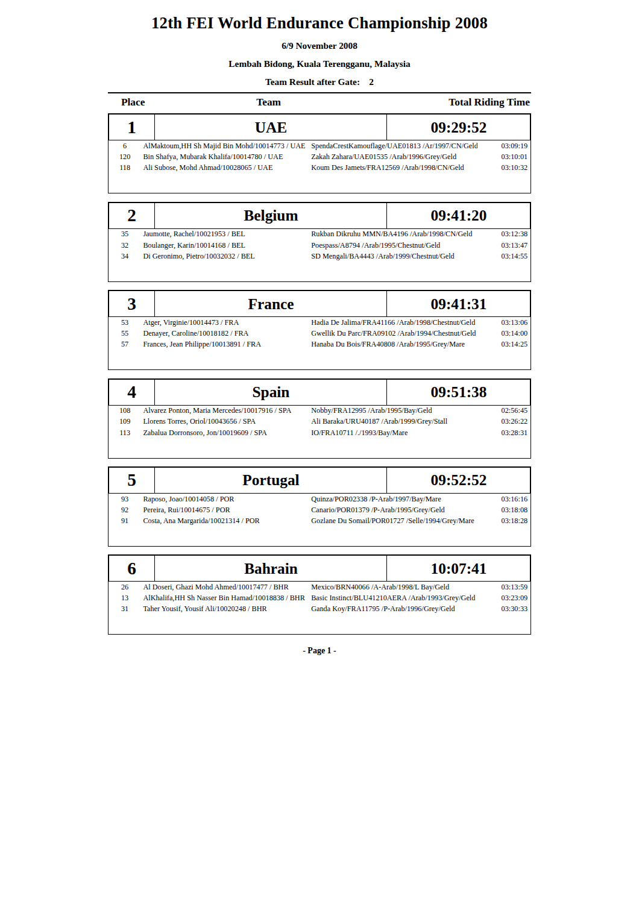12th FEI World Endurance Championship 2008
6/9 November 2008
Lembah Bidong, Kuala Terengganu, Malaysia
Team Result after Gate: 2
| Place | Team | Total Riding Time |
| 1 | UAE | 09:29:52 |
| 6 | AlMaktoum,HH Sh Majid Bin Mohd/10014773 / UAE | SpendaCrestKamouflage/UAE01813 /Ar/1997/CN/Geld | 03:09:19 |
| 120 | Bin Shafya, Mubarak Khalifa/10014780 / UAE | Zakah Zahara/UAE01535 /Arab/1996/Grey/Geld | 03:10:01 |
| 118 | Ali Subose, Mohd Ahmad/10028065 / UAE | Koum Des Jamets/FRA12569 /Arab/1998/CN/Geld | 03:10:32 |
| 2 | Belgium | 09:41:20 |
| 35 | Jaumotte, Rachel/10021953 / BEL | Rukban Dikruhu MMN/BA4196 /Arab/1998/CN/Geld | 03:12:38 |
| 32 | Boulanger, Karin/10014168 / BEL | Poespass/A8794 /Arab/1995/Chestnut/Geld | 03:13:47 |
| 34 | Di Geronimo, Pietro/10032032 / BEL | SD Mengali/BA4443 /Arab/1999/Chestnut/Geld | 03:14:55 |
| 3 | France | 09:41:31 |
| 53 | Atger, Virginie/10014473 / FRA | Hadia De Jalima/FRA41166 /Arab/1998/Chestnut/Geld | 03:13:06 |
| 55 | Denayer, Caroline/10018182 / FRA | Gwellik Du Parc/FRA09102 /Arab/1994/Chestnut/Geld | 03:14:00 |
| 57 | Frances, Jean Philippe/10013891 / FRA | Hanaba Du Bois/FRA40808 /Arab/1995/Grey/Mare | 03:14:25 |
| 4 | Spain | 09:51:38 |
| 108 | Alvarez Ponton, Maria Mercedes/10017916 / SPA | Nobby/FRA12995 /Arab/1995/Bay/Geld | 02:56:45 |
| 109 | Llorens Torres, Oriol/10043656 / SPA | Ali Baraka/URU40187 /Arab/1999/Grey/Stall | 03:26:22 |
| 113 | Zabalua Dorronsoro, Jon/10019609 / SPA | IO/FRA10711 /./1993/Bay/Mare | 03:28:31 |
| 5 | Portugal | 09:52:52 |
| 93 | Raposo, Joao/10014058 / POR | Quinza/POR02338 /P-Arab/1997/Bay/Mare | 03:16:16 |
| 92 | Pereira, Rui/10014675 / POR | Canario/POR01379 /P-Arab/1995/Grey/Geld | 03:18:08 |
| 91 | Costa, Ana Margarida/10021314 / POR | Gozlane Du Somail/POR01727 /Selle/1994/Grey/Mare | 03:18:28 |
| 6 | Bahrain | 10:07:41 |
| 26 | Al Doseri, Ghazi Mohd Ahmed/10017477 / BHR | Mexico/BRN40066 /A-Arab/1998/L Bay/Geld | 03:13:59 |
| 13 | AlKhalifa,HH Sh Nasser Bin Hamad/10018838 / BHR | Basic Instinct/BLU41210AERA /Arab/1993/Grey/Geld | 03:23:09 |
| 31 | Taher Yousif, Yousif Ali/10020248 / BHR | Ganda Koy/FRA11795 /P-Arab/1996/Grey/Geld | 03:30:33 |
- Page 1 -